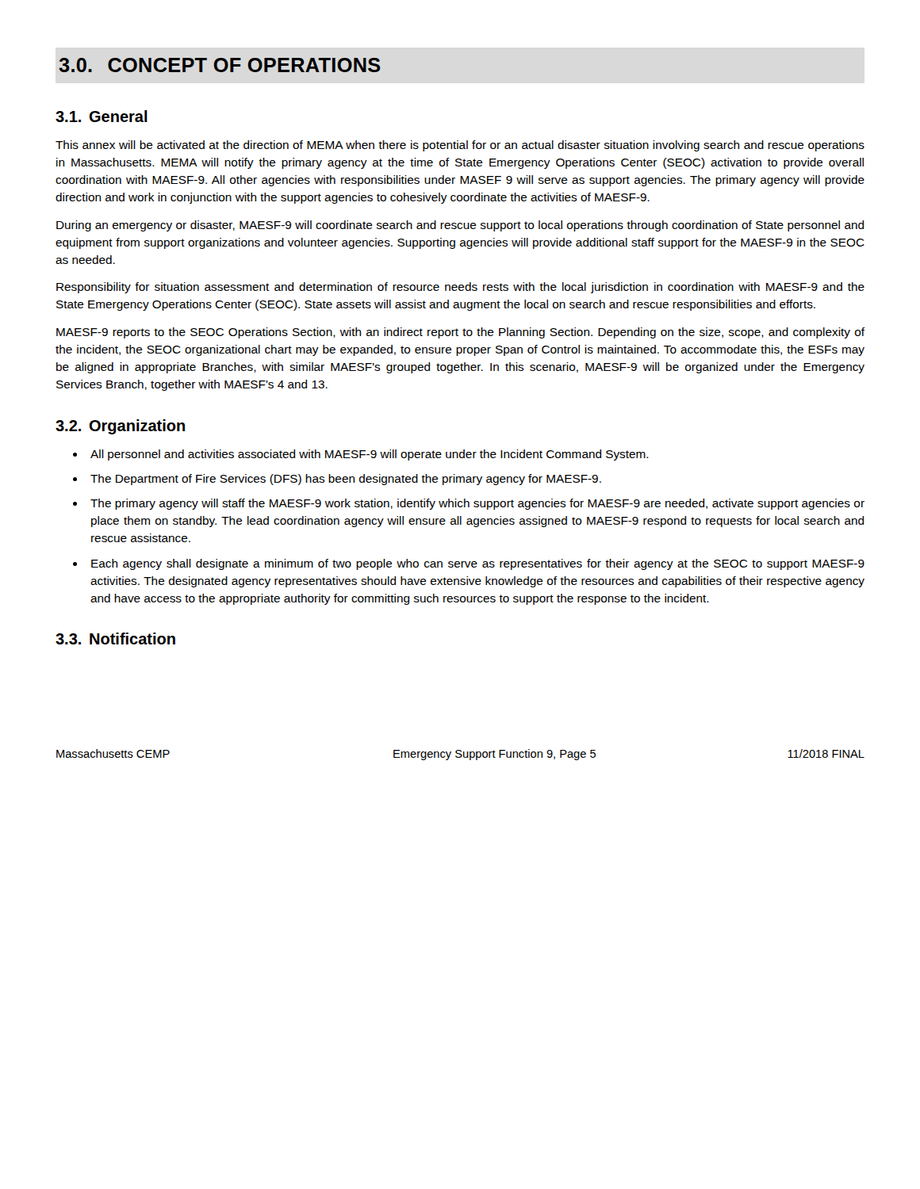3.0. CONCEPT OF OPERATIONS
3.1. General
This annex will be activated at the direction of MEMA when there is potential for or an actual disaster situation involving search and rescue operations in Massachusetts. MEMA will notify the primary agency at the time of State Emergency Operations Center (SEOC) activation to provide overall coordination with MAESF-9. All other agencies with responsibilities under MASEF 9 will serve as support agencies. The primary agency will provide direction and work in conjunction with the support agencies to cohesively coordinate the activities of MAESF-9.
During an emergency or disaster, MAESF-9 will coordinate search and rescue support to local operations through coordination of State personnel and equipment from support organizations and volunteer agencies. Supporting agencies will provide additional staff support for the MAESF-9 in the SEOC as needed.
Responsibility for situation assessment and determination of resource needs rests with the local jurisdiction in coordination with MAESF-9 and the State Emergency Operations Center (SEOC). State assets will assist and augment the local on search and rescue responsibilities and efforts.
MAESF-9 reports to the SEOC Operations Section, with an indirect report to the Planning Section. Depending on the size, scope, and complexity of the incident, the SEOC organizational chart may be expanded, to ensure proper Span of Control is maintained. To accommodate this, the ESFs may be aligned in appropriate Branches, with similar MAESF's grouped together. In this scenario, MAESF-9 will be organized under the Emergency Services Branch, together with MAESF's 4 and 13.
3.2. Organization
All personnel and activities associated with MAESF-9 will operate under the Incident Command System.
The Department of Fire Services (DFS) has been designated the primary agency for MAESF-9.
The primary agency will staff the MAESF-9 work station, identify which support agencies for MAESF-9 are needed, activate support agencies or place them on standby. The lead coordination agency will ensure all agencies assigned to MAESF-9 respond to requests for local search and rescue assistance.
Each agency shall designate a minimum of two people who can serve as representatives for their agency at the SEOC to support MAESF-9 activities. The designated agency representatives should have extensive knowledge of the resources and capabilities of their respective agency and have access to the appropriate authority for committing such resources to support the response to the incident.
3.3. Notification
Massachusetts CEMP
Emergency Support Function 9, Page 5
11/2018 FINAL